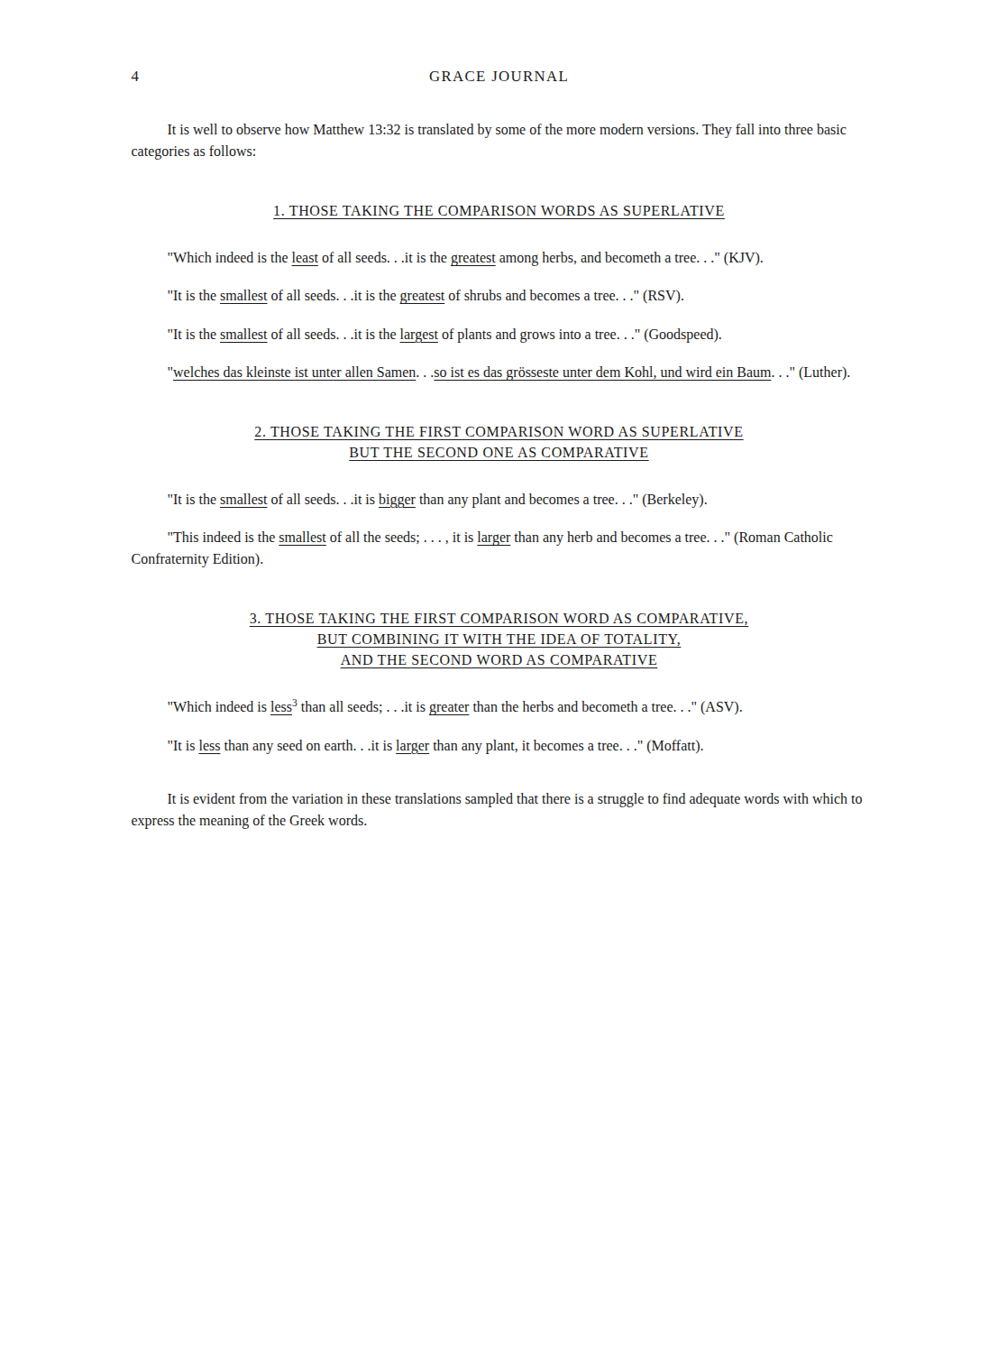4
GRACE JOURNAL
It is well to observe how Matthew 13:32 is translated by some of the more modern versions. They fall into three basic categories as follows:
1. THOSE TAKING THE COMPARISON WORDS AS SUPERLATIVE
"Which indeed is the least of all seeds. . .it is the greatest among herbs, and becometh a tree. . ." (KJV).
"It is the smallest of all seeds. . .it is the greatest of shrubs and becomes a tree. . ." (RSV).
"It is the smallest of all seeds. . .it is the largest of plants and grows into a tree. . ." (Goodspeed).
"welches das kleinste ist unter allen Samen. . .so ist es das grösseste unter dem Kohl, und wird ein Baum. . ." (Luther).
2. THOSE TAKING THE FIRST COMPARISON WORD AS SUPERLATIVE BUT THE SECOND ONE AS COMPARATIVE
"It is the smallest of all seeds. . .it is bigger than any plant and becomes a tree. . ." (Berkeley).
"This indeed is the smallest of all the seeds; . . . , it is larger than any herb and becomes a tree. . ." (Roman Catholic Confraternity Edition).
3. THOSE TAKING THE FIRST COMPARISON WORD AS COMPARATIVE, BUT COMBINING IT WITH THE IDEA OF TOTALITY, AND THE SECOND WORD AS COMPARATIVE
"Which indeed is less3 than all seeds; . . .it is greater than the herbs and becometh a tree. . ." (ASV).
"It is less than any seed on earth. . .it is larger than any plant, it becomes a tree. . ." (Moffatt).
It is evident from the variation in these translations sampled that there is a struggle to find adequate words with which to express the meaning of the Greek words.